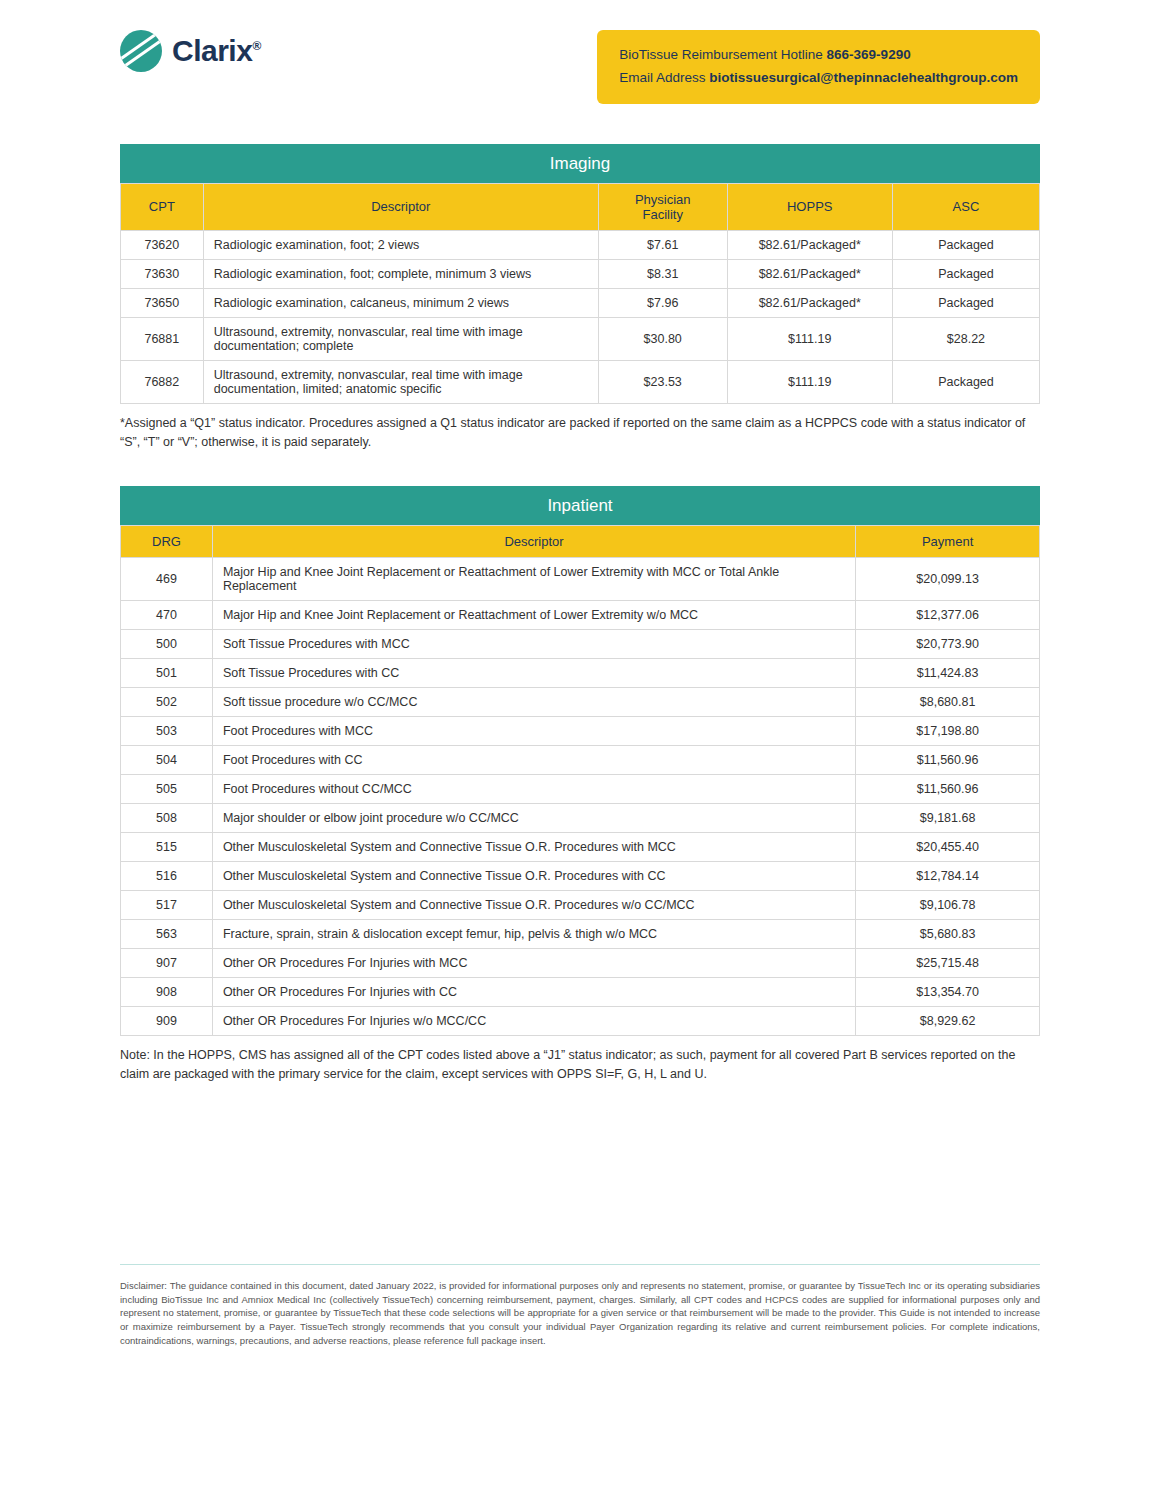Clarix®
BioTissue Reimbursement Hotline 866-369-9290
Email Address biotissuesurgical@thepinnaclehealthgroup.com
Imaging
| CPT | Descriptor | Physician Facility | HOPPS | ASC |
| --- | --- | --- | --- | --- |
| 73620 | Radiologic examination, foot; 2 views | $7.61 | $82.61/Packaged* | Packaged |
| 73630 | Radiologic examination, foot; complete, minimum 3 views | $8.31 | $82.61/Packaged* | Packaged |
| 73650 | Radiologic examination, calcaneus, minimum 2 views | $7.96 | $82.61/Packaged* | Packaged |
| 76881 | Ultrasound, extremity, nonvascular, real time with image documentation; complete | $30.80 | $111.19 | $28.22 |
| 76882 | Ultrasound, extremity, nonvascular, real time with image documentation, limited; anatomic specific | $23.53 | $111.19 | Packaged |
*Assigned a “Q1” status indicator. Procedures assigned a Q1 status indicator are packed if reported on the same claim as a HCPPCS code with a status indicator of “S”, “T” or “V”; otherwise, it is paid separately.
Inpatient
| DRG | Descriptor | Payment |
| --- | --- | --- |
| 469 | Major Hip and Knee Joint Replacement or Reattachment of Lower Extremity with MCC or Total Ankle Replacement | $20,099.13 |
| 470 | Major Hip and Knee Joint Replacement or Reattachment of Lower Extremity w/o MCC | $12,377.06 |
| 500 | Soft Tissue Procedures with MCC | $20,773.90 |
| 501 | Soft Tissue Procedures with CC | $11,424.83 |
| 502 | Soft tissue procedure w/o CC/MCC | $8,680.81 |
| 503 | Foot Procedures with MCC | $17,198.80 |
| 504 | Foot Procedures with CC | $11,560.96 |
| 505 | Foot Procedures without CC/MCC | $11,560.96 |
| 508 | Major shoulder or elbow joint procedure w/o CC/MCC | $9,181.68 |
| 515 | Other Musculoskeletal System and Connective Tissue O.R. Procedures with MCC | $20,455.40 |
| 516 | Other Musculoskeletal System and Connective Tissue O.R. Procedures with CC | $12,784.14 |
| 517 | Other Musculoskeletal System and Connective Tissue O.R. Procedures w/o CC/MCC | $9,106.78 |
| 563 | Fracture, sprain, strain & dislocation except femur, hip, pelvis & thigh w/o MCC | $5,680.83 |
| 907 | Other OR Procedures For Injuries with MCC | $25,715.48 |
| 908 | Other OR Procedures For Injuries with CC | $13,354.70 |
| 909 | Other OR Procedures For Injuries w/o MCC/CC | $8,929.62 |
Note: In the HOPPS, CMS has assigned all of the CPT codes listed above a “J1” status indicator; as such, payment for all covered Part B services reported on the claim are packaged with the primary service for the claim, except services with OPPS SI=F, G, H, L and U.
Disclaimer: The guidance contained in this document, dated January 2022, is provided for informational purposes only and represents no statement, promise, or guarantee by TissueTech Inc or its operating subsidiaries including BioTissue Inc and Amniox Medical Inc (collectively TissueTech) concerning reimbursement, payment, charges. Similarly, all CPT codes and HCPCS codes are supplied for informational purposes only and represent no statement, promise, or guarantee by TissueTech that these code selections will be appropriate for a given service or that reimbursement will be made to the provider. This Guide is not intended to increase or maximize reimbursement by a Payer. TissueTech strongly recommends that you consult your individual Payer Organization regarding its relative and current reimbursement policies. For complete indications, contraindications, warnings, precautions, and adverse reactions, please reference full package insert.